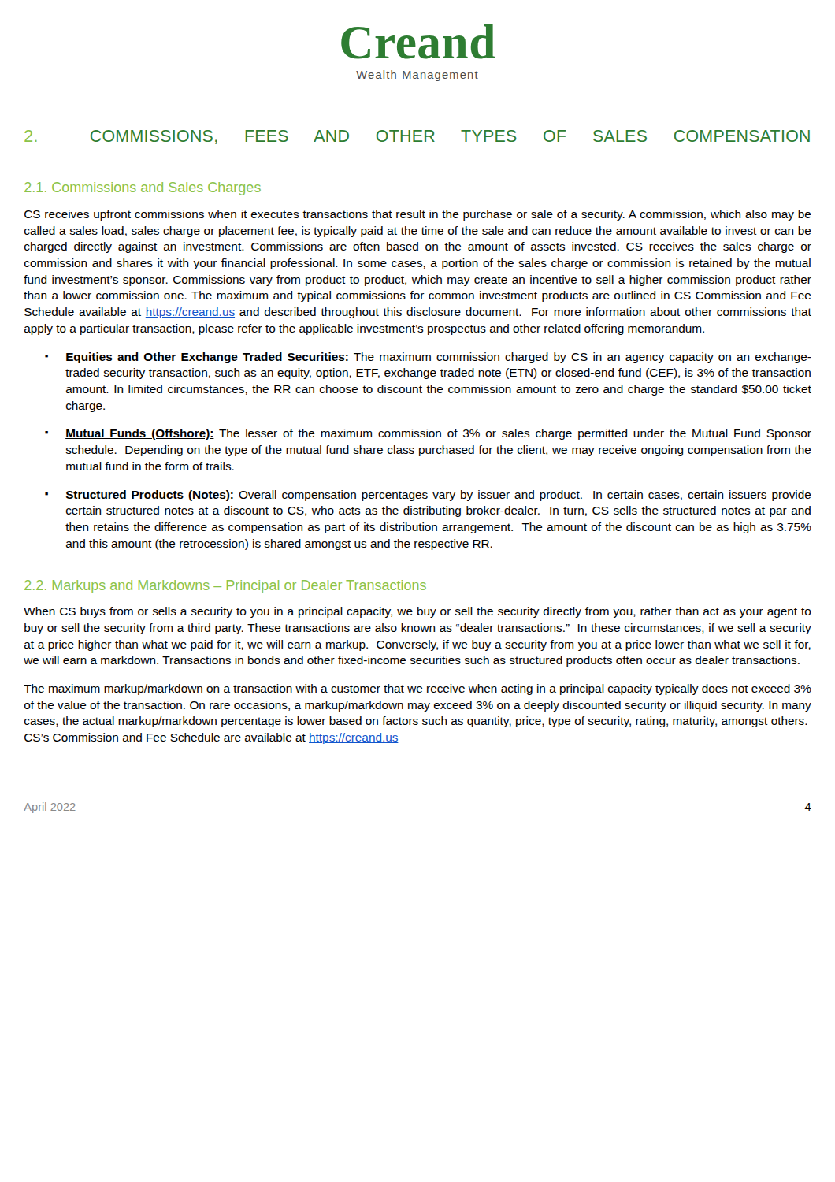Creand
Wealth Management
2. COMMISSIONS, FEES AND OTHER TYPES OF SALES COMPENSATION
2.1. Commissions and Sales Charges
CS receives upfront commissions when it executes transactions that result in the purchase or sale of a security. A commission, which also may be called a sales load, sales charge or placement fee, is typically paid at the time of the sale and can reduce the amount available to invest or can be charged directly against an investment. Commissions are often based on the amount of assets invested. CS receives the sales charge or commission and shares it with your financial professional. In some cases, a portion of the sales charge or commission is retained by the mutual fund investment’s sponsor. Commissions vary from product to product, which may create an incentive to sell a higher commission product rather than a lower commission one. The maximum and typical commissions for common investment products are outlined in CS Commission and Fee Schedule available at https://creand.us and described throughout this disclosure document. For more information about other commissions that apply to a particular transaction, please refer to the applicable investment’s prospectus and other related offering memorandum.
Equities and Other Exchange Traded Securities: The maximum commission charged by CS in an agency capacity on an exchange-traded security transaction, such as an equity, option, ETF, exchange traded note (ETN) or closed-end fund (CEF), is 3% of the transaction amount. In limited circumstances, the RR can choose to discount the commission amount to zero and charge the standard $50.00 ticket charge.
Mutual Funds (Offshore): The lesser of the maximum commission of 3% or sales charge permitted under the Mutual Fund Sponsor schedule. Depending on the type of the mutual fund share class purchased for the client, we may receive ongoing compensation from the mutual fund in the form of trails.
Structured Products (Notes): Overall compensation percentages vary by issuer and product. In certain cases, certain issuers provide certain structured notes at a discount to CS, who acts as the distributing broker-dealer. In turn, CS sells the structured notes at par and then retains the difference as compensation as part of its distribution arrangement. The amount of the discount can be as high as 3.75% and this amount (the retrocession) is shared amongst us and the respective RR.
2.2. Markups and Markdowns – Principal or Dealer Transactions
When CS buys from or sells a security to you in a principal capacity, we buy or sell the security directly from you, rather than act as your agent to buy or sell the security from a third party. These transactions are also known as “dealer transactions.” In these circumstances, if we sell a security at a price higher than what we paid for it, we will earn a markup. Conversely, if we buy a security from you at a price lower than what we sell it for, we will earn a markdown. Transactions in bonds and other fixed-income securities such as structured products often occur as dealer transactions.
The maximum markup/markdown on a transaction with a customer that we receive when acting in a principal capacity typically does not exceed 3% of the value of the transaction. On rare occasions, a markup/markdown may exceed 3% on a deeply discounted security or illiquid security. In many cases, the actual markup/markdown percentage is lower based on factors such as quantity, price, type of security, rating, maturity, amongst others. CS’s Commission and Fee Schedule are available at https://creand.us
April 2022 4